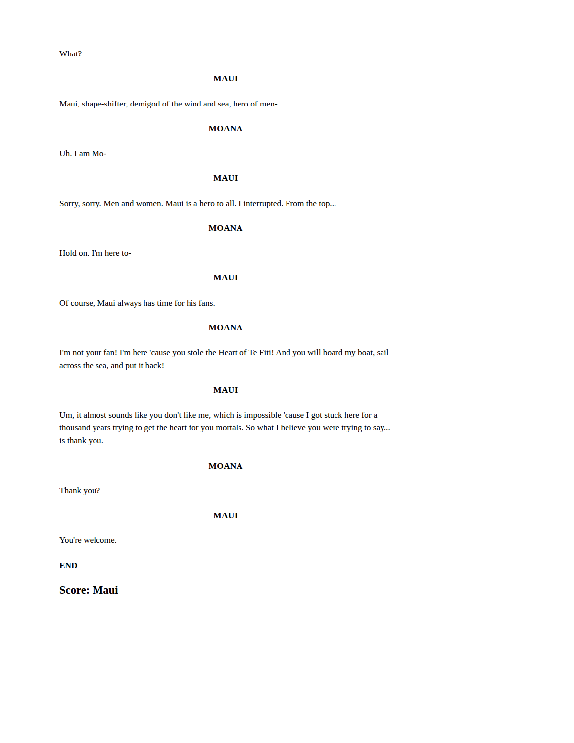What?
MAUI
Maui, shape-shifter, demigod of the wind and sea, hero of men-
MOANA
Uh. I am Mo-
MAUI
Sorry, sorry. Men and women. Maui is a hero to all. I interrupted. From the top...
MOANA
Hold on. I'm here to-
MAUI
Of course, Maui always has time for his fans.
MOANA
I'm not your fan! I'm here 'cause you stole the Heart of Te Fiti! And you will board my boat, sail across the sea, and put it back!
MAUI
Um, it almost sounds like you don't like me, which is impossible 'cause I got stuck here for a thousand years trying to get the heart for you mortals. So what I believe you were trying to say... is thank you.
MOANA
Thank you?
MAUI
You're welcome.
END
Score: Maui